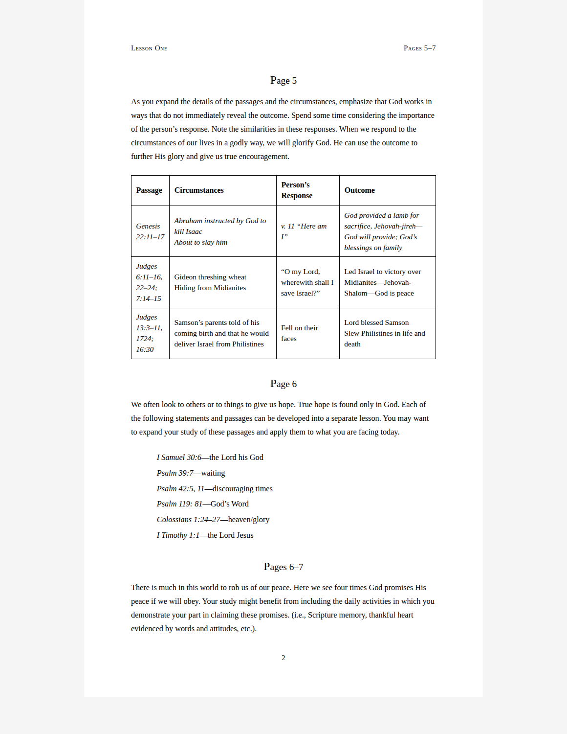Lesson One Pages 5–7
Page 5
As you expand the details of the passages and the circumstances, emphasize that God works in ways that do not immediately reveal the outcome. Spend some time considering the importance of the person’s response. Note the similarities in these responses. When we respond to the circumstances of our lives in a godly way, we will glorify God. He can use the outcome to further His glory and give us true encouragement.
| Passage | Circumstances | Person’s Response | Outcome |
| --- | --- | --- | --- |
| Genesis 22:11–17 | Abraham instructed by God to kill Isaac About to slay him | v. 11 “Here am I” | God provided a lamb for sacrifice, Jehovah-jireh—God will provide; God’s blessings on family |
| Judges 6:11–16, 22–24; 7:14–15 | Gideon threshing wheat Hiding from Midianites | “O my Lord, wherewith shall I save Israel?” | Led Israel to victory over Midianites—Jehovah-Shalom—God is peace |
| Judges 13:3–11, 1724; 16:30 | Samson’s parents told of his coming birth and that he would deliver Israel from Philistines | Fell on their faces | Lord blessed Samson Slew Philistines in life and death |
Page 6
We often look to others or to things to give us hope. True hope is found only in God. Each of the following statements and passages can be developed into a separate lesson. You may want to expand your study of these passages and apply them to what you are facing today.
I Samuel 30:6—the Lord his God
Psalm 39:7—waiting
Psalm 42:5, 11—discouraging times
Psalm 119: 81—God’s Word
Colossians 1:24–27—heaven/glory
I Timothy 1:1—the Lord Jesus
Pages 6–7
There is much in this world to rob us of our peace. Here we see four times God promises His peace if we will obey. Your study might benefit from including the daily activities in which you demonstrate your part in claiming these promises. (i.e., Scripture memory, thankful heart evidenced by words and attitudes, etc.).
2